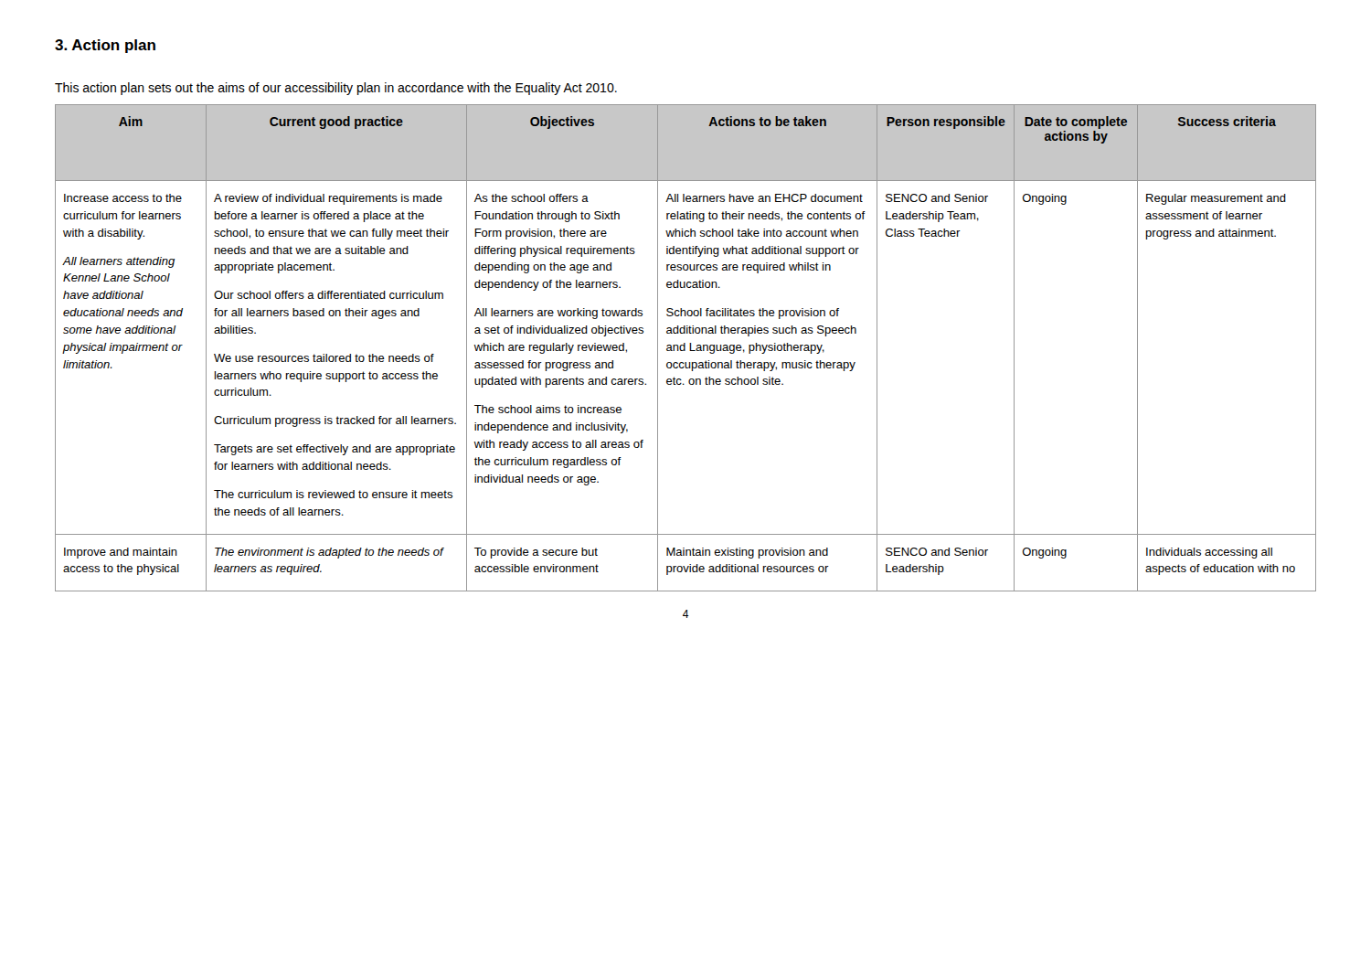3. Action plan
This action plan sets out the aims of our accessibility plan in accordance with the Equality Act 2010.
| Aim | Current good practice | Objectives | Actions to be taken | Person responsible | Date to complete actions by | Success criteria |
| --- | --- | --- | --- | --- | --- | --- |
| Increase access to the curriculum for learners with a disability. All learners attending Kennel Lane School have additional educational needs and some have additional physical impairment or limitation. | A review of individual requirements is made before a learner is offered a place at the school, to ensure that we can fully meet their needs and that we are a suitable and appropriate placement. Our school offers a differentiated curriculum for all learners based on their ages and abilities. We use resources tailored to the needs of learners who require support to access the curriculum. Curriculum progress is tracked for all learners. Targets are set effectively and are appropriate for learners with additional needs. The curriculum is reviewed to ensure it meets the needs of all learners. | As the school offers a Foundation through to Sixth Form provision, there are differing physical requirements depending on the age and dependency of the learners. All learners are working towards a set of individualized objectives which are regularly reviewed, assessed for progress and updated with parents and carers. The school aims to increase independence and inclusivity, with ready access to all areas of the curriculum regardless of individual needs or age. | All learners have an EHCP document relating to their needs, the contents of which school take into account when identifying what additional support or resources are required whilst in education. School facilitates the provision of additional therapies such as Speech and Language, physiotherapy, occupational therapy, music therapy etc. on the school site. | SENCO and Senior Leadership Team, Class Teacher | Ongoing | Regular measurement and assessment of learner progress and attainment. |
| Improve and maintain access to the physical | The environment is adapted to the needs of learners as required. | To provide a secure but accessible environment | Maintain existing provision and provide additional resources or | SENCO and Senior Leadership | Ongoing | Individuals accessing all aspects of education with no |
4